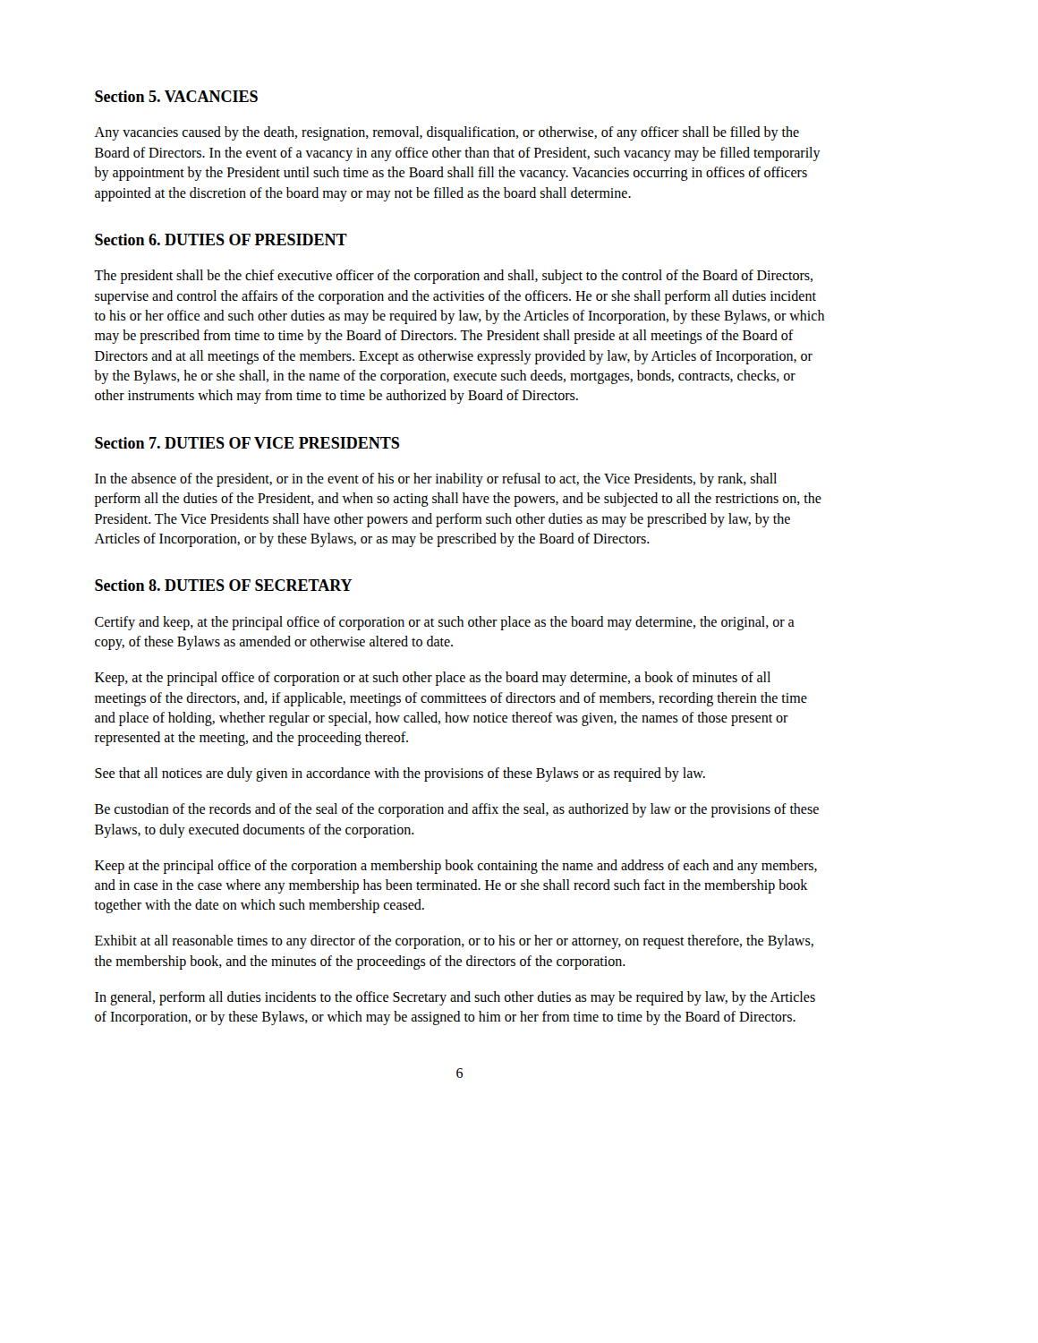Section 5. VACANCIES
Any vacancies caused by the death, resignation, removal, disqualification, or otherwise, of any officer shall be filled by the Board of Directors. In the event of a vacancy in any office other than that of President, such vacancy may be filled temporarily by appointment by the President until such time as the Board shall fill the vacancy. Vacancies occurring in offices of officers appointed at the discretion of the board may or may not be filled as the board shall determine.
Section 6. DUTIES OF PRESIDENT
The president shall be the chief executive officer of the corporation and shall, subject to the control of the Board of Directors, supervise and control the affairs of the corporation and the activities of the officers. He or she shall perform all duties incident to his or her office and such other duties as may be required by law, by the Articles of Incorporation, by these Bylaws, or which may be prescribed from time to time by the Board of Directors. The President shall preside at all meetings of the Board of Directors and at all meetings of the members. Except as otherwise expressly provided by law, by Articles of Incorporation, or by the Bylaws, he or she shall, in the name of the corporation, execute such deeds, mortgages, bonds, contracts, checks, or other instruments which may from time to time be authorized by Board of Directors.
Section 7. DUTIES OF VICE PRESIDENTS
In the absence of the president, or in the event of his or her inability or refusal to act, the Vice Presidents, by rank, shall perform all the duties of the President, and when so acting shall have the powers, and be subjected to all the restrictions on, the President. The Vice Presidents shall have other powers and perform such other duties as may be prescribed by law, by the Articles of Incorporation, or by these Bylaws, or as may be prescribed by the Board of Directors.
Section 8. DUTIES OF SECRETARY
Certify and keep, at the principal office of corporation or at such other place as the board may determine, the original, or a copy, of these Bylaws as amended or otherwise altered to date.
Keep, at the principal office of corporation or at such other place as the board may determine, a book of minutes of all meetings of the directors, and, if applicable, meetings of committees of directors and of members, recording therein the time and place of holding, whether regular or special, how called, how notice thereof was given, the names of those present or represented at the meeting, and the proceeding thereof.
See that all notices are duly given in accordance with the provisions of these Bylaws or as required by law.
Be custodian of the records and of the seal of the corporation and affix the seal, as authorized by law or the provisions of these Bylaws, to duly executed documents of the corporation.
Keep at the principal office of the corporation a membership book containing the name and address of each and any members, and in case in the case where any membership has been terminated. He or she shall record such fact in the membership book together with the date on which such membership ceased.
Exhibit at all reasonable times to any director of the corporation, or to his or her or attorney, on request therefore, the Bylaws, the membership book, and the minutes of the proceedings of the directors of the corporation.
In general, perform all duties incidents to the office Secretary and such other duties as may be required by law, by the Articles of Incorporation, or by these Bylaws, or which may be assigned to him or her from time to time by the Board of Directors.
6